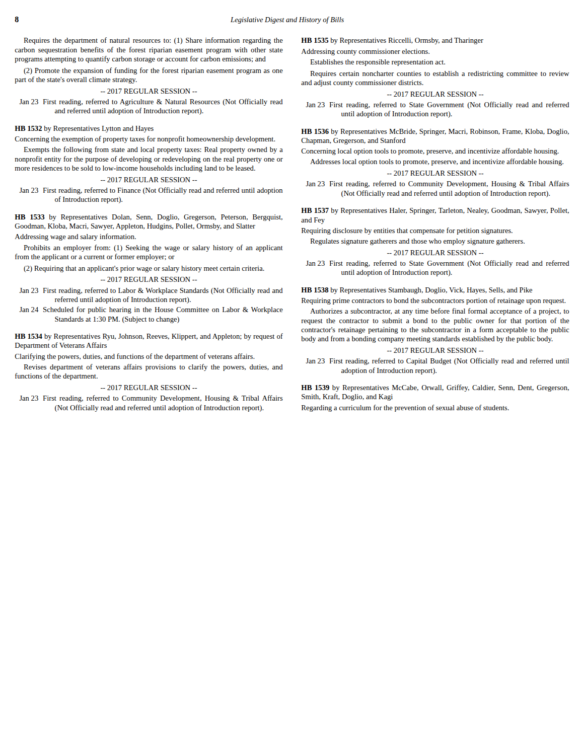8 Legislative Digest and History of Bills
Requires the department of natural resources to: (1) Share information regarding the carbon sequestration benefits of the forest riparian easement program with other state programs attempting to quantify carbon storage or account for carbon emissions; and
(2) Promote the expansion of funding for the forest riparian easement program as one part of the state's overall climate strategy.
-- 2017 REGULAR SESSION --
Jan 23 First reading, referred to Agriculture & Natural Resources (Not Officially read and referred until adoption of Introduction report).
HB 1532 by Representatives Lytton and Hayes
Concerning the exemption of property taxes for nonprofit homeownership development.
Exempts the following from state and local property taxes: Real property owned by a nonprofit entity for the purpose of developing or redeveloping on the real property one or more residences to be sold to low-income households including land to be leased.
-- 2017 REGULAR SESSION --
Jan 23 First reading, referred to Finance (Not Officially read and referred until adoption of Introduction report).
HB 1533 by Representatives Dolan, Senn, Doglio, Gregerson, Peterson, Bergquist, Goodman, Kloba, Macri, Sawyer, Appleton, Hudgins, Pollet, Ormsby, and Slatter
Addressing wage and salary information.
Prohibits an employer from: (1) Seeking the wage or salary history of an applicant from the applicant or a current or former employer; or
(2) Requiring that an applicant's prior wage or salary history meet certain criteria.
-- 2017 REGULAR SESSION --
Jan 23 First reading, referred to Labor & Workplace Standards (Not Officially read and referred until adoption of Introduction report).
Jan 24 Scheduled for public hearing in the House Committee on Labor & Workplace Standards at 1:30 PM. (Subject to change)
HB 1534 by Representatives Ryu, Johnson, Reeves, Klippert, and Appleton; by request of Department of Veterans Affairs
Clarifying the powers, duties, and functions of the department of veterans affairs.
Revises department of veterans affairs provisions to clarify the powers, duties, and functions of the department.
-- 2017 REGULAR SESSION --
Jan 23 First reading, referred to Community Development, Housing & Tribal Affairs (Not Officially read and referred until adoption of Introduction report).
HB 1535 by Representatives Riccelli, Ormsby, and Tharinger
Addressing county commissioner elections.
Establishes the responsible representation act.
Requires certain noncharter counties to establish a redistricting committee to review and adjust county commissioner districts.
-- 2017 REGULAR SESSION --
Jan 23 First reading, referred to State Government (Not Officially read and referred until adoption of Introduction report).
HB 1536 by Representatives McBride, Springer, Macri, Robinson, Frame, Kloba, Doglio, Chapman, Gregerson, and Stanford
Concerning local option tools to promote, preserve, and incentivize affordable housing.
Addresses local option tools to promote, preserve, and incentivize affordable housing.
-- 2017 REGULAR SESSION --
Jan 23 First reading, referred to Community Development, Housing & Tribal Affairs (Not Officially read and referred until adoption of Introduction report).
HB 1537 by Representatives Haler, Springer, Tarleton, Nealey, Goodman, Sawyer, Pollet, and Fey
Requiring disclosure by entities that compensate for petition signatures.
Regulates signature gatherers and those who employ signature gatherers.
-- 2017 REGULAR SESSION --
Jan 23 First reading, referred to State Government (Not Officially read and referred until adoption of Introduction report).
HB 1538 by Representatives Stambaugh, Doglio, Vick, Hayes, Sells, and Pike
Requiring prime contractors to bond the subcontractors portion of retainage upon request.
Authorizes a subcontractor, at any time before final formal acceptance of a project, to request the contractor to submit a bond to the public owner for that portion of the contractor's retainage pertaining to the subcontractor in a form acceptable to the public body and from a bonding company meeting standards established by the public body.
-- 2017 REGULAR SESSION --
Jan 23 First reading, referred to Capital Budget (Not Officially read and referred until adoption of Introduction report).
HB 1539 by Representatives McCabe, Orwall, Griffey, Caldier, Senn, Dent, Gregerson, Smith, Kraft, Doglio, and Kagi
Regarding a curriculum for the prevention of sexual abuse of students.